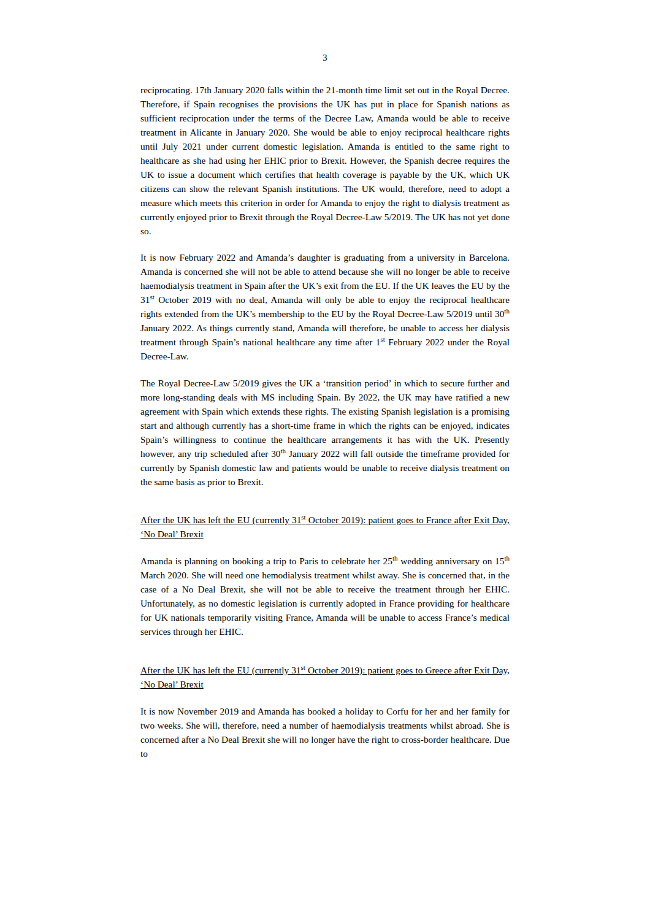3
reciprocating. 17th January 2020 falls within the 21-month time limit set out in the Royal Decree. Therefore, if Spain recognises the provisions the UK has put in place for Spanish nations as sufficient reciprocation under the terms of the Decree Law, Amanda would be able to receive treatment in Alicante in January 2020. She would be able to enjoy reciprocal healthcare rights until July 2021 under current domestic legislation. Amanda is entitled to the same right to healthcare as she had using her EHIC prior to Brexit. However, the Spanish decree requires the UK to issue a document which certifies that health coverage is payable by the UK, which UK citizens can show the relevant Spanish institutions. The UK would, therefore, need to adopt a measure which meets this criterion in order for Amanda to enjoy the right to dialysis treatment as currently enjoyed prior to Brexit through the Royal Decree-Law 5/2019. The UK has not yet done so.
It is now February 2022 and Amanda’s daughter is graduating from a university in Barcelona. Amanda is concerned she will not be able to attend because she will no longer be able to receive haemodialysis treatment in Spain after the UK’s exit from the EU. If the UK leaves the EU by the 31st October 2019 with no deal, Amanda will only be able to enjoy the reciprocal healthcare rights extended from the UK’s membership to the EU by the Royal Decree-Law 5/2019 until 30th January 2022. As things currently stand, Amanda will therefore, be unable to access her dialysis treatment through Spain’s national healthcare any time after 1st February 2022 under the Royal Decree-Law.
The Royal Decree-Law 5/2019 gives the UK a ‘transition period’ in which to secure further and more long-standing deals with MS including Spain. By 2022, the UK may have ratified a new agreement with Spain which extends these rights. The existing Spanish legislation is a promising start and although currently has a short-time frame in which the rights can be enjoyed, indicates Spain’s willingness to continue the healthcare arrangements it has with the UK. Presently however, any trip scheduled after 30th January 2022 will fall outside the timeframe provided for currently by Spanish domestic law and patients would be unable to receive dialysis treatment on the same basis as prior to Brexit.
After the UK has left the EU (currently 31st October 2019): patient goes to France after Exit Day, ‘No Deal’ Brexit
Amanda is planning on booking a trip to Paris to celebrate her 25th wedding anniversary on 15th March 2020. She will need one hemodialysis treatment whilst away. She is concerned that, in the case of a No Deal Brexit, she will not be able to receive the treatment through her EHIC. Unfortunately, as no domestic legislation is currently adopted in France providing for healthcare for UK nationals temporarily visiting France, Amanda will be unable to access France’s medical services through her EHIC.
After the UK has left the EU (currently 31st October 2019): patient goes to Greece after Exit Day, ‘No Deal’ Brexit
It is now November 2019 and Amanda has booked a holiday to Corfu for her and her family for two weeks. She will, therefore, need a number of haemodialysis treatments whilst abroad. She is concerned after a No Deal Brexit she will no longer have the right to cross-border healthcare. Due to